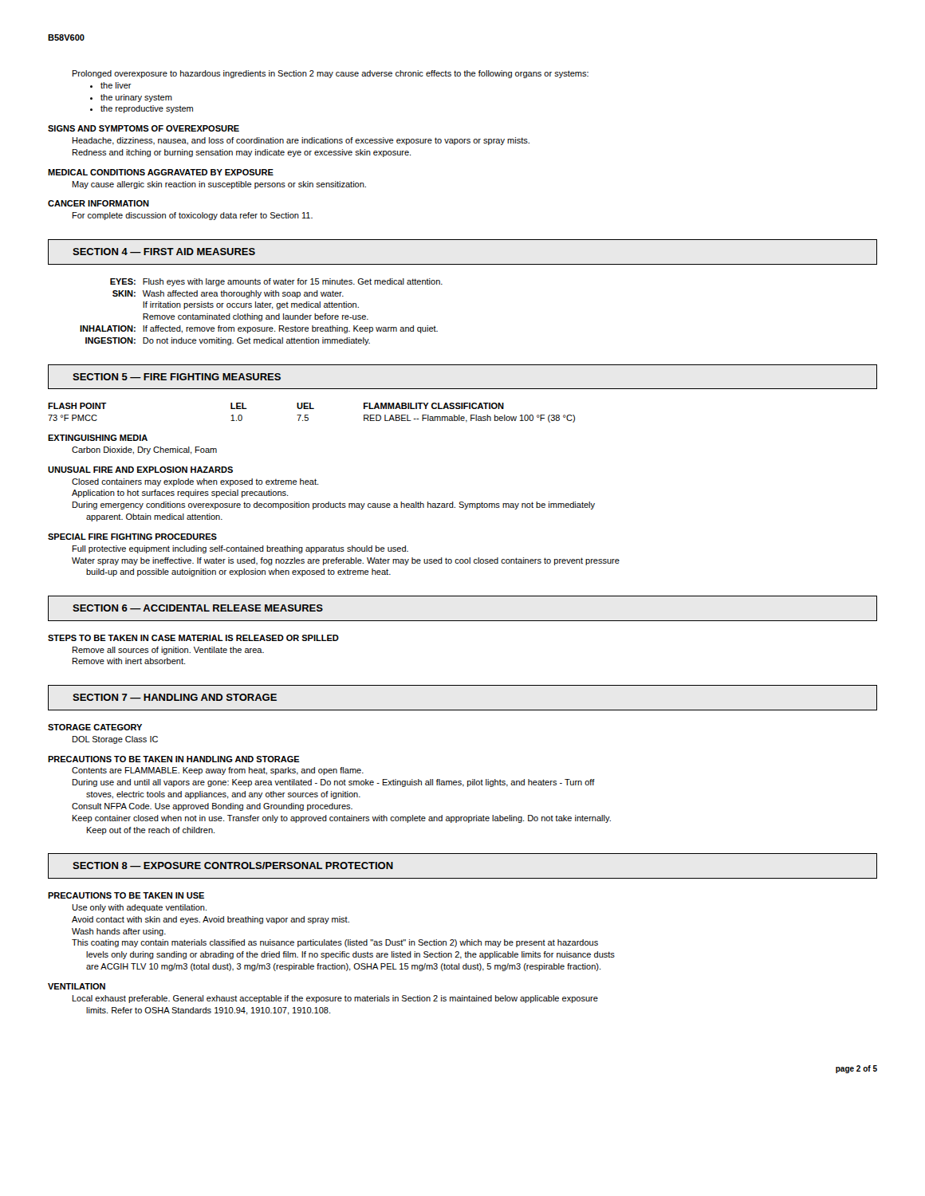B58V600
Prolonged overexposure to hazardous ingredients in Section 2 may cause adverse chronic effects to the following organs or systems:
the liver
the urinary system
the reproductive system
SIGNS AND SYMPTOMS OF OVEREXPOSURE
Headache, dizziness, nausea, and loss of coordination are indications of excessive exposure to vapors or spray mists.
Redness and itching or burning sensation may indicate eye or excessive skin exposure.
MEDICAL CONDITIONS AGGRAVATED BY EXPOSURE
May cause allergic skin reaction in susceptible persons or skin sensitization.
CANCER INFORMATION
For complete discussion of toxicology data refer to Section 11.
SECTION 4 — FIRST AID MEASURES
| EYES: | Flush eyes with large amounts of water for 15 minutes. Get medical attention. |
| SKIN: | Wash affected area thoroughly with soap and water. If irritation persists or occurs later, get medical attention. Remove contaminated clothing and launder before re-use. |
| INHALATION: | If affected, remove from exposure. Restore breathing. Keep warm and quiet. |
| INGESTION: | Do not induce vomiting. Get medical attention immediately. |
SECTION 5 — FIRE FIGHTING MEASURES
| FLASH POINT | LEL | UEL | FLAMMABILITY CLASSIFICATION |
| --- | --- | --- | --- |
| 73 °F PMCC | 1.0 | 7.5 | RED LABEL -- Flammable, Flash below 100 °F (38 °C) |
EXTINGUISHING MEDIA
Carbon Dioxide, Dry Chemical, Foam
UNUSUAL FIRE AND EXPLOSION HAZARDS
Closed containers may explode when exposed to extreme heat.
Application to hot surfaces requires special precautions.
During emergency conditions overexposure to decomposition products may cause a health hazard. Symptoms may not be immediately
apparent. Obtain medical attention.
SPECIAL FIRE FIGHTING PROCEDURES
Full protective equipment including self-contained breathing apparatus should be used.
Water spray may be ineffective. If water is used, fog nozzles are preferable. Water may be used to cool closed containers to prevent pressure
build-up and possible autoignition or explosion when exposed to extreme heat.
SECTION 6 — ACCIDENTAL RELEASE MEASURES
STEPS TO BE TAKEN IN CASE MATERIAL IS RELEASED OR SPILLED
Remove all sources of ignition. Ventilate the area.
Remove with inert absorbent.
SECTION 7 — HANDLING AND STORAGE
STORAGE CATEGORY
DOL Storage Class IC
PRECAUTIONS TO BE TAKEN IN HANDLING AND STORAGE
Contents are FLAMMABLE. Keep away from heat, sparks, and open flame.
During use and until all vapors are gone: Keep area ventilated - Do not smoke - Extinguish all flames, pilot lights, and heaters - Turn off
stoves, electric tools and appliances, and any other sources of ignition.
Consult NFPA Code. Use approved Bonding and Grounding procedures.
Keep container closed when not in use. Transfer only to approved containers with complete and appropriate labeling. Do not take internally.
Keep out of the reach of children.
SECTION 8 — EXPOSURE CONTROLS/PERSONAL PROTECTION
PRECAUTIONS TO BE TAKEN IN USE
Use only with adequate ventilation.
Avoid contact with skin and eyes. Avoid breathing vapor and spray mist.
Wash hands after using.
This coating may contain materials classified as nuisance particulates (listed "as Dust" in Section 2) which may be present at hazardous
levels only during sanding or abrading of the dried film. If no specific dusts are listed in Section 2, the applicable limits for nuisance dusts
are ACGIH TLV 10 mg/m3 (total dust), 3 mg/m3 (respirable fraction), OSHA PEL 15 mg/m3 (total dust), 5 mg/m3 (respirable fraction).
VENTILATION
Local exhaust preferable. General exhaust acceptable if the exposure to materials in Section 2 is maintained below applicable exposure
limits. Refer to OSHA Standards 1910.94, 1910.107, 1910.108.
page 2 of 5